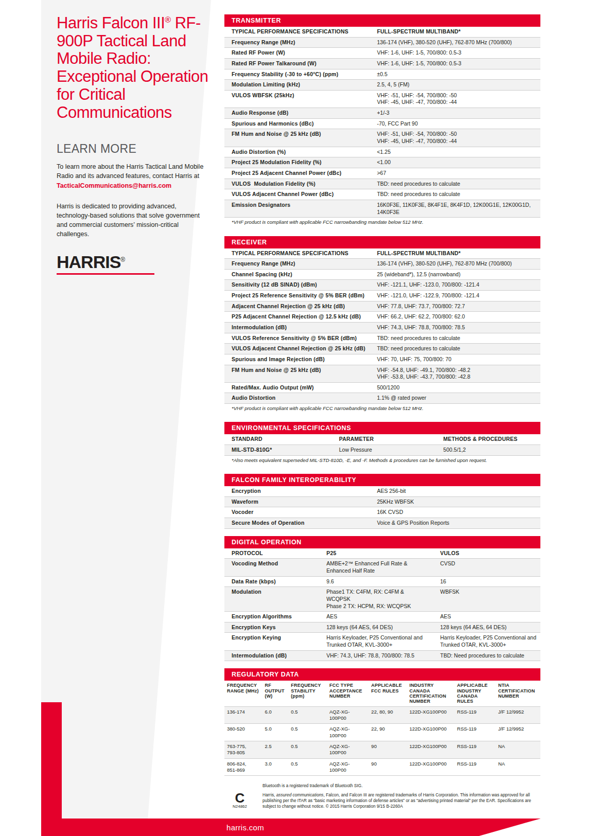Harris Falcon III® RF-900P Tactical Land Mobile Radio: Exceptional Operation
for Critical Communications
LEARN MORE
To learn more about the Harris Tactical Land Mobile Radio and its advanced features, contact Harris at TacticalCommunications@harris.com
Harris is dedicated to providing advanced, technology-based solutions that solve government and commercial customers’ mission-critical challenges.
HARRIS®
TRANSMITTER
| TYPICAL PERFORMANCE SPECIFICATIONS | FULL-SPECTRUM MULTIBAND* |
| --- | --- |
| Frequency Range (MHz) | 136-174 (VHF), 380-520 (UHF), 762-870 MHz (700/800) |
| Rated RF Power (W) | VHF: 1-6, UHF: 1-5, 700/800: 0.5-3 |
| Rated RF Power Talkaround (W) | VHF: 1-6, UHF: 1-5, 700/800: 0.5-3 |
| Frequency Stability (-30 to +60°C) (ppm) | ±0.5 |
| Modulation Limiting (kHz) | 2.5, 4, 5 (FM) |
| VULOS WBFSK (25kHz) | VHF: -51, UHF: -54, 700/800: -50 VHF: -45, UHF: -47, 700/800: -44 |
| Audio Response (dB) | +1/-3 |
| Spurious and Harmonics (dBc) | -70, FCC Part 90 |
| FM Hum and Noise @ 25 kHz (dB) | VHF: -51, UHF: -54, 700/800: -50 VHF: -45, UHF: -47, 700/800: -44 |
| Audio Distortion (%) | <1.25 |
| Project 25 Modulation Fidelity (%) | <1.00 |
| Project 25 Adjacent Channel Power (dBc) | >67 |
| VULOS Modulation Fidelity (%) | TBD: need procedures to calculate |
| VULOS Adjacent Channel Power (dBc) | TBD: need procedures to calculate |
| Emission Designators | 16K0F3E, 11K0F3E, 8K4F1E, 8K4F1D, 12K00G1E, 12K00G1D, 14K0F3E |
| *VHF product is compliant with applicable FCC narrowbanding mandate below 512 MHz. |
RECEIVER
| TYPICAL PERFORMANCE SPECIFICATIONS | FULL-SPECTRUM MULTIBAND* |
| --- | --- |
| Frequency Range (MHz) | 136-174 (VHF), 380-520 (UHF), 762-870 MHz (700/800) |
| Channel Spacing (kHz) | 25 (wideband*), 12.5 (narrowband) |
| Sensitivity (12 dB SINAD) (dBm) | VHF: -121.1, UHF: -123.0, 700/800: -121.4 |
| Project 25 Reference Sensitivity @ 5% BER (dBm) | VHF: -121.0, UHF: -122.9, 700/800: -121.4 |
| Adjacent Channel Rejection @ 25 kHz (dB) | VHF: 77.8, UHF: 73.7, 700/800: 72.7 |
| P25 Adjacent Channel Rejection @ 12.5 kHz (dB) | VHF: 66.2, UHF: 62.2, 700/800: 62.0 |
| Intermodulation (dB) | VHF: 74.3, UHF: 78.8, 700/800: 78.5 |
| VULOS Reference Sensitivity @ 5% BER (dBm) | TBD: need procedures to calculate |
| VULOS Adjacent Channel Rejection @ 25 kHz (dB) | TBD: need procedures to calculate |
| Spurious and Image Rejection (dB) | VHF: 70, UHF: 75, 700/800: 70 |
| FM Hum and Noise @ 25 kHz (dB) | VHF: -54.8, UHF: -49.1, 700/800: -48.2 VHF: -53.8, UHF: -43.7, 700/800: -42.8 |
| Rated/Max. Audio Output (mW) | 500/1200 |
| Audio Distortion | 1.1% @ rated power |
| *VHF product is compliant with applicable FCC narrowbanding mandate below 512 MHz. |
ENVIRONMENTAL SPECIFICATIONS
| STANDARD | PARAMETER | METHODS & PROCEDURES |
| --- | --- | --- |
| MIL-STD-810G* | Low Pressure | 500.5/1,2 |
| *Also meets equivalent superseded MIL-STD-810D, -E, and -F. Methods & procedures can be furnished upon request. |
FALCON FAMILY INTEROPERABILITY
| Encryption | AES 256-bit |
| Waveform | 25KHz WBFSK |
| Vocoder | 16K CVSD |
| Secure Modes of Operation | Voice & GPS Position Reports |
DIGITAL OPERATION
| PROTOCOL | P25 | VULOS |
| --- | --- | --- |
| Vocoding Method | AMBE+2™ Enhanced Full Rate & Enhanced Half Rate | CVSD |
| Data Rate (kbps) | 9.6 | 16 |
| Modulation | Phase1 TX: C4FM, RX: C4FM & WCQPSK Phase 2 TX: HCPM, RX: WCQPSK | WBFSK |
| Encryption Algorithms | AES | AES |
| Encryption Keys | 128 keys (64 AES, 64 DES) | 128 keys (64 AES, 64 DES) |
| Encryption Keying | Harris Keyloader, P25 Conventional and Trunked OTAR, KVL-3000+ | Harris Keyloader, P25 Conventional and Trunked OTAR, KVL-3000+ |
| Intermodulation (dB) | VHF: 74.3, UHF: 78.8, 700/800: 78.5 | TBD: Need procedures to calculate |
REGULATORY DATA
| FREQUENCY RANGE (MHz) | RF OUTPUT (W) | FREQUENCY STABILITY (ppm) | FCC TYPE ACCEPTANCE NUMBER | APPLICABLE FCC RULES | INDUSTRY CANADA CERTIFICATION NUMBER | APPLICABLE INDUSTRY CANADA RULES | NTIA CERTIFICATION NUMBER |
| --- | --- | --- | --- | --- | --- | --- | --- |
| 136-174 | 6.0 | 0.5 | AQZ-XG-100P00 | 22, 80, 90 | 122D-XG100P00 | RSS-119 | J/F 12/9952 |
| 380-520 | 5.0 | 0.5 | AQZ-XG-100P00 | 22, 90 | 122D-XG100P00 | RSS-119 | J/F 12/9952 |
| 763-775, 793-805 | 2.5 | 0.5 | AQZ-XG-100P00 | 90 | 122D-XG100P00 | RSS-119 | NA |
| 806-824, 851-869 | 3.0 | 0.5 | AQZ-XG-100P00 | 90 | 122D-XG100P00 | RSS-119 | NA |
C N24862
Bluetooth is a registered trademark of Bluetooth SIG.
Harris, assured communications, Falcon, and Falcon III are registered trademarks of Harris Corporation. This information was approved for all publishing per the ITAR as “basic marketing information of defense articles” or as “advertising printed material” per the EAR. Specifications are subject to change without notice. © 2015 Harris Corporation 9/15 B-2260A
harris.com